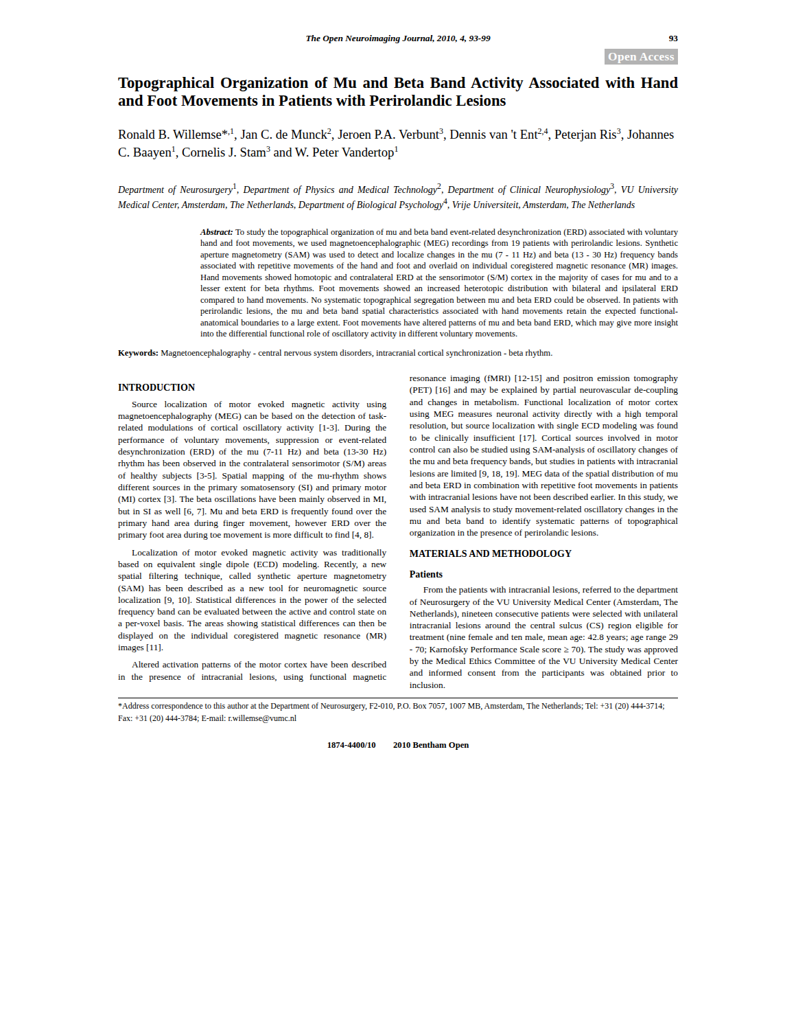The Open Neuroimaging Journal, 2010, 4, 93-99 93
Open Access
Topographical Organization of Mu and Beta Band Activity Associated with Hand and Foot Movements in Patients with Perirolandic Lesions
Ronald B. Willemse*,1, Jan C. de Munck2, Jeroen P.A. Verbunt3, Dennis van 't Ent2,4, Peterjan Ris3, Johannes C. Baayen1, Cornelis J. Stam3 and W. Peter Vandertop1
Department of Neurosurgery1, Department of Physics and Medical Technology2, Department of Clinical Neurophysiology3, VU University Medical Center, Amsterdam, The Netherlands, Department of Biological Psychology4, Vrije Universiteit, Amsterdam, The Netherlands
Abstract: To study the topographical organization of mu and beta band event-related desynchronization (ERD) associated with voluntary hand and foot movements, we used magnetoencephalographic (MEG) recordings from 19 patients with perirolandic lesions. Synthetic aperture magnetometry (SAM) was used to detect and localize changes in the mu (7 - 11 Hz) and beta (13 - 30 Hz) frequency bands associated with repetitive movements of the hand and foot and overlaid on individual coregistered magnetic resonance (MR) images. Hand movements showed homotopic and contralateral ERD at the sensorimotor (S/M) cortex in the majority of cases for mu and to a lesser extent for beta rhythms. Foot movements showed an increased heterotopic distribution with bilateral and ipsilateral ERD compared to hand movements. No systematic topographical segregation between mu and beta ERD could be observed. In patients with perirolandic lesions, the mu and beta band spatial characteristics associated with hand movements retain the expected functional-anatomical boundaries to a large extent. Foot movements have altered patterns of mu and beta band ERD, which may give more insight into the differential functional role of oscillatory activity in different voluntary movements.
Keywords: Magnetoencephalography - central nervous system disorders, intracranial cortical synchronization - beta rhythm.
Introduction
Source localization of motor evoked magnetic activity using magnetoencephalography (MEG) can be based on the detection of task-related modulations of cortical oscillatory activity [1-3]. During the performance of voluntary movements, suppression or event-related desynchronization (ERD) of the mu (7-11 Hz) and beta (13-30 Hz) rhythm has been observed in the contralateral sensorimotor (S/M) areas of healthy subjects [3-5]. Spatial mapping of the mu-rhythm shows different sources in the primary somatosensory (SI) and primary motor (MI) cortex [3]. The beta oscillations have been mainly observed in MI, but in SI as well [6, 7]. Mu and beta ERD is frequently found over the primary hand area during finger movement, however ERD over the primary foot area during toe movement is more difficult to find [4, 8].
Localization of motor evoked magnetic activity was traditionally based on equivalent single dipole (ECD) modeling. Recently, a new spatial filtering technique, called synthetic aperture magnetometry (SAM) has been described as a new tool for neuromagnetic source localization [9, 10]. Statistical differences in the power of the selected frequency band can be evaluated between the active and control state on a per-voxel basis. The areas showing statistical differences can then be displayed on the individual coregistered magnetic resonance (MR) images [11].
Altered activation patterns of the motor cortex have been described in the presence of intracranial lesions, using functional magnetic resonance imaging (fMRI) [12-15] and positron emission tomography (PET) [16] and may be explained by partial neurovascular de-coupling and changes in metabolism. Functional localization of motor cortex using MEG measures neuronal activity directly with a high temporal resolution, but source localization with single ECD modeling was found to be clinically insufficient [17]. Cortical sources involved in motor control can also be studied using SAM-analysis of oscillatory changes of the mu and beta frequency bands, but studies in patients with intracranial lesions are limited [9, 18, 19]. MEG data of the spatial distribution of mu and beta ERD in combination with repetitive foot movements in patients with intracranial lesions have not been described earlier. In this study, we used SAM analysis to study movement-related oscillatory changes in the mu and beta band to identify systematic patterns of topographical organization in the presence of perirolandic lesions.
Materials and Methodology
Patients
From the patients with intracranial lesions, referred to the department of Neurosurgery of the VU University Medical Center (Amsterdam, The Netherlands), nineteen consecutive patients were selected with unilateral intracranial lesions around the central sulcus (CS) region eligible for treatment (nine female and ten male, mean age: 42.8 years; age range 29 - 70; Karnofsky Performance Scale score ≥ 70). The study was approved by the Medical Ethics Committee of the VU University Medical Center and informed consent from the participants was obtained prior to inclusion.
*Address correspondence to this author at the Department of Neurosurgery, F2-010, P.O. Box 7057, 1007 MB, Amsterdam, The Netherlands; Tel: +31 (20) 444-3714;
Fax: +31 (20) 444-3784; E-mail: r.willemse@vumc.nl
1874-4400/10 2010 Bentham Open